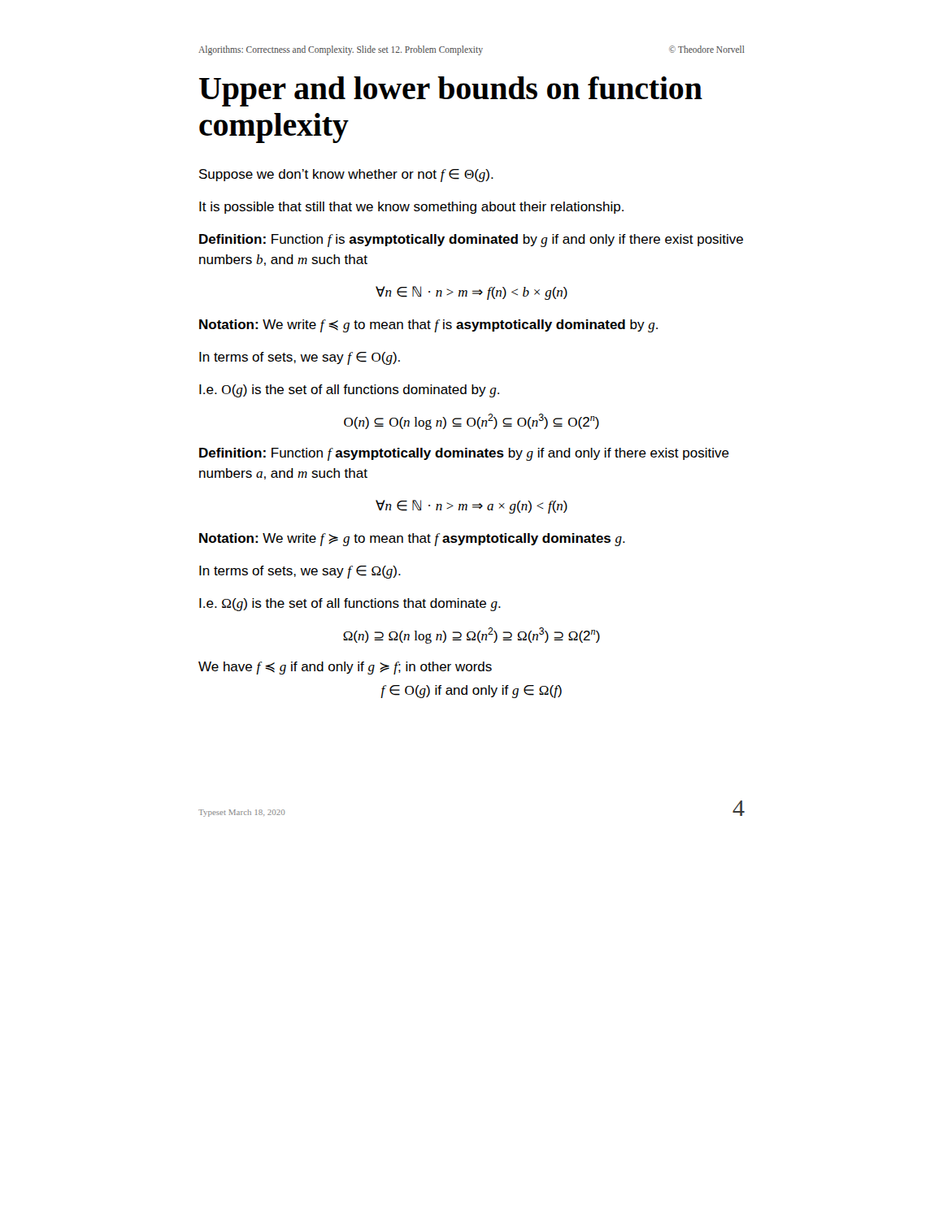Algorithms: Correctness and Complexity. Slide set 12. Problem Complexity
© Theodore Norvell
Upper and lower bounds on function
complexity
Suppose we don’t know whether or not f ∈ Θ(g).
It is possible that still that we know something about their relationship.
Definition: Function f is asymptotically dominated by g if and only if there exist positive numbers b, and m such that
∀n ∈ ℕ · n > m ⇒ f(n) < b × g(n)
Notation: We write f ≼ g to mean that f is asymptotically dominated by g.
In terms of sets, we say f ∈ O(g).
I.e. O(g) is the set of all functions dominated by g.
O(n) ⊆ O(n log n) ⊆ O(n2) ⊆ O(n3) ⊆ O(2n)
Definition: Function f asymptotically dominates by g if and only if there exist positive numbers a, and m such that
∀n ∈ ℕ · n > m ⇒ a × g(n) < f(n)
Notation: We write f ≽ g to mean that f asymptotically dominates g.
In terms of sets, we say f ∈ Ω(g).
I.e. Ω(g) is the set of all functions that dominate g.
Ω(n) ⊇ Ω(n log n) ⊇ Ω(n2) ⊇ Ω(n3) ⊇ Ω(2n)
We have f ≼ g if and only if g ≽ f; in other words
f ∈ O(g) if and only if g ∈ Ω(f)
Typeset March 18, 2020
4